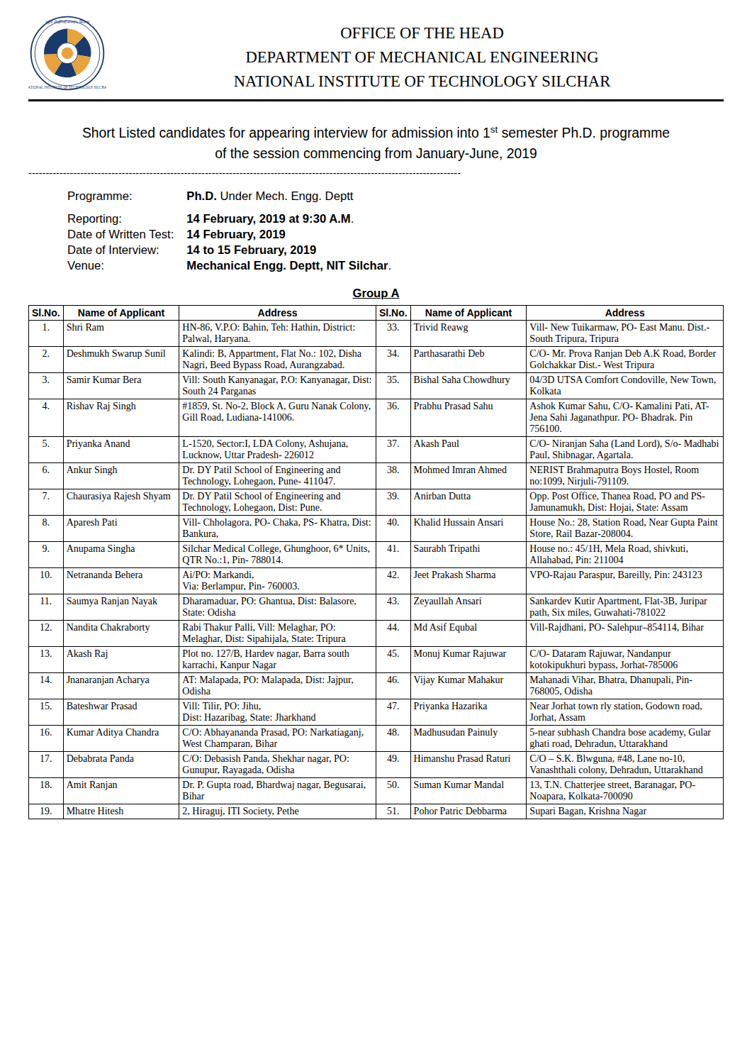राष्ट्रीय प्रौद्योगिकी संस्थान, सिलचर NATIONAL INSTITUTE OF TECHNOLOGY SILCHAR
OFFICE OF THE HEAD
DEPARTMENT OF MECHANICAL ENGINEERING
NATIONAL INSTITUTE OF TECHNOLOGY SILCHAR
Short Listed candidates for appearing interview for admission into 1st semester Ph.D. programme
of the session commencing from January-June, 2019
-----------------------------------------------------------------------------------------------------------------------------
| Programme: | Ph.D. Under Mech. Engg. Deptt |
| Reporting: | 14 February, 2019 at 9:30 A.M . |
| Date of Written Test: | 14 February, 2019 |
| Date of Interview: | 14 to 15 February, 2019 |
| Venue: | Mechanical Engg. Deptt, NIT Silchar . |
Group A
| Sl.No. | Name of Applicant | Address | Sl.No. | Name of Applicant | Address |
| --- | --- | --- | --- | --- | --- |
| 1. | Shri Ram | HN-86, V.P.O: Bahin, Teh: Hathin, District: Palwal, Haryana. | 33. | Trivid Reawg | Vill- New Tuikarmaw, PO- East Manu. Dist.- South Tripura, Tripura |
| 2. | Deshmukh Swarup Sunil | Kalindi: B, Appartment, Flat No.: 102, Disha Nagri, Beed Bypass Road, Aurangzabad. | 34. | Parthasarathi Deb | C/O- Mr. Prova Ranjan Deb A.K Road, Border Golchakkar Dist.- West Tripura |
| 3. | Samir Kumar Bera | Vill: South Kanyanagar, P.O: Kanyanagar, Dist: South 24 Parganas | 35. | Bishal Saha Chowdhury | 04/3D UTSA Comfort Condoville, New Town, Kolkata |
| 4. | Rishav Raj Singh | #1859, St. No-2, Block A, Guru Nanak Colony, Gill Road, Ludiana-141006. | 36. | Prabhu Prasad Sahu | Ashok Kumar Sahu, C/O- Kamalini Pati, AT- Jena Sahi Jaganathpur. PO- Bhadrak. Pin 756100. |
| 5. | Priyanka Anand | L-1520, Sector:I, LDA Colony, Ashujana, Lucknow, Uttar Pradesh- 226012 | 37. | Akash Paul | C/O- Niranjan Saha (Land Lord), S/o- Madhabi Paul, Shibnagar, Agartala. |
| 6. | Ankur Singh | Dr. DY Patil School of Engineering and Technology, Lohegaon, Pune- 411047. | 38. | Mohmed Imran Ahmed | NERIST Brahmaputra Boys Hostel, Room no:1099, Nirjuli-791109. |
| 7. | Chaurasiya Rajesh Shyam | Dr. DY Patil School of Engineering and Technology, Lohegaon, Dist: Pune. | 39. | Anirban Dutta | Opp. Post Office, Thanea Road, PO and PS- Jamunamukh, Dist: Hojai, State: Assam |
| 8. | Aparesh Pati | Vill- Chholagora, PO- Chaka, PS- Khatra, Dist: Bankura, | 40. | Khalid Hussain Ansari | House No.: 28, Station Road, Near Gupta Paint Store, Rail Bazar-208004. |
| 9. | Anupama Singha | Silchar Medical College, Ghunghoor, 6* Units, QTR No.:1, Pin- 788014. | 41. | Saurabh Tripathi | House no.: 45/1H, Mela Road, shivkuti, Allahabad, Pin: 211004 |
| 10. | Netrananda Behera | Ai/PO: Markandi, Via: Berlampur, Pin- 760003. | 42. | Jeet Prakash Sharma | VPO-Rajau Paraspur, Bareilly, Pin: 243123 |
| 11. | Saumya Ranjan Nayak | Dharamaduar, PO: Ghantua, Dist: Balasore, State: Odisha | 43. | Zeyaullah Ansari | Sankardev Kutir Apartment, Flat-3B, Juripar path, Six miles, Guwahati-781022 |
| 12. | Nandita Chakraborty | Rabi Thakur Palli, Vill: Melaghar, PO: Melaghar, Dist: Sipahijala, State: Tripura | 44. | Md Asif Equbal | Vill-Rajdhani, PO- Salehpur–854114, Bihar |
| 13. | Akash Raj | Plot no. 127/B, Hardev nagar, Barra south karrachi, Kanpur Nagar | 45. | Monuj Kumar Rajuwar | C/O- Dataram Rajuwar, Nandanpur kotokipukhuri bypass, Jorhat-785006 |
| 14. | Jnanaranjan Acharya | AT: Malapada, PO: Malapada, Dist: Jajpur, Odisha | 46. | Vijay Kumar Mahakur | Mahanadi Vihar, Bhatra, Dhanupali, Pin-768005, Odisha |
| 15. | Bateshwar Prasad | Vill: Tilir, PO: Jihu, Dist: Hazaribag, State: Jharkhand | 47. | Priyanka Hazarika | Near Jorhat town rly station, Godown road, Jorhat, Assam |
| 16. | Kumar Aditya Chandra | C/O: Abhayananda Prasad, PO: Narkatiaganj, West Champaran, Bihar | 48. | Madhusudan Painuly | 5-near subhash Chandra bose academy, Gular ghati road, Dehradun, Uttarakhand |
| 17. | Debabrata Panda | C/O: Debasish Panda, Shekhar nagar, PO: Gunupur, Rayagada, Odisha | 49. | Himanshu Prasad Raturi | C/O – S.K. Blwguna, #48, Lane no-10, Vanashthali colony, Dehradun, Uttarakhand |
| 18. | Amit Ranjan | Dr. P. Gupta road, Bhardwaj nagar, Begusarai, Bihar | 50. | Suman Kumar Mandal | 13, T.N. Chatterjee street, Baranagar, PO- Noapara, Kolkata-700090 |
| 19. | Mhatre Hitesh | 2, Hiraguj, ITI Society, Pethe | 51. | Pohor Patric Debbarma | Supari Bagan, Krishna Nagar |